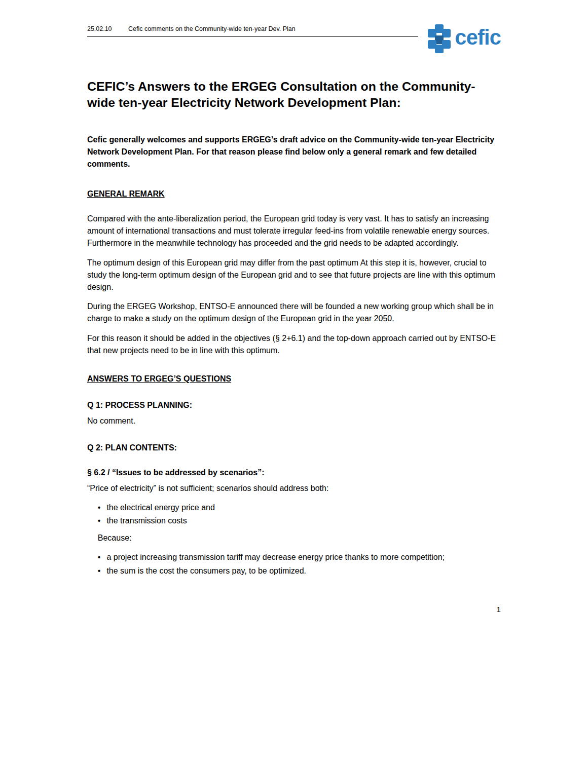25.02.10 Cefic comments on the Community-wide ten-year Dev. Plan
cefic
CEFIC’s Answers to the ERGEG Consultation on the Community-wide ten-year Electricity Network Development Plan:
Cefic generally welcomes and supports ERGEG’s draft advice on the Community-wide ten-year Electricity Network Development Plan. For that reason please find below only a general remark and few detailed comments.
GENERAL REMARK
Compared with the ante-liberalization period, the European grid today is very vast. It has to satisfy an increasing amount of international transactions and must tolerate irregular feed-ins from volatile renewable energy sources. Furthermore in the meanwhile technology has proceeded and the grid needs to be adapted accordingly.
The optimum design of this European grid may differ from the past optimum At this step it is, however, crucial to study the long-term optimum design of the European grid and to see that future projects are line with this optimum design.
During the ERGEG Workshop, ENTSO-E announced there will be founded a new working group which shall be in charge to make a study on the optimum design of the European grid in the year 2050.
For this reason it should be added in the objectives (§ 2+6.1) and the top-down approach carried out by ENTSO-E that new projects need to be in line with this optimum.
ANSWERS TO ERGEG’S QUESTIONS
Q 1: PROCESS PLANNING:
No comment.
Q 2: PLAN CONTENTS:
§ 6.2 / “Issues to be addressed by scenarios”:
“Price of electricity” is not sufficient; scenarios should address both:
the electrical energy price and
the transmission costs
Because:
a project increasing transmission tariff may decrease energy price thanks to more competition;
the sum is the cost the consumers pay, to be optimized.
1